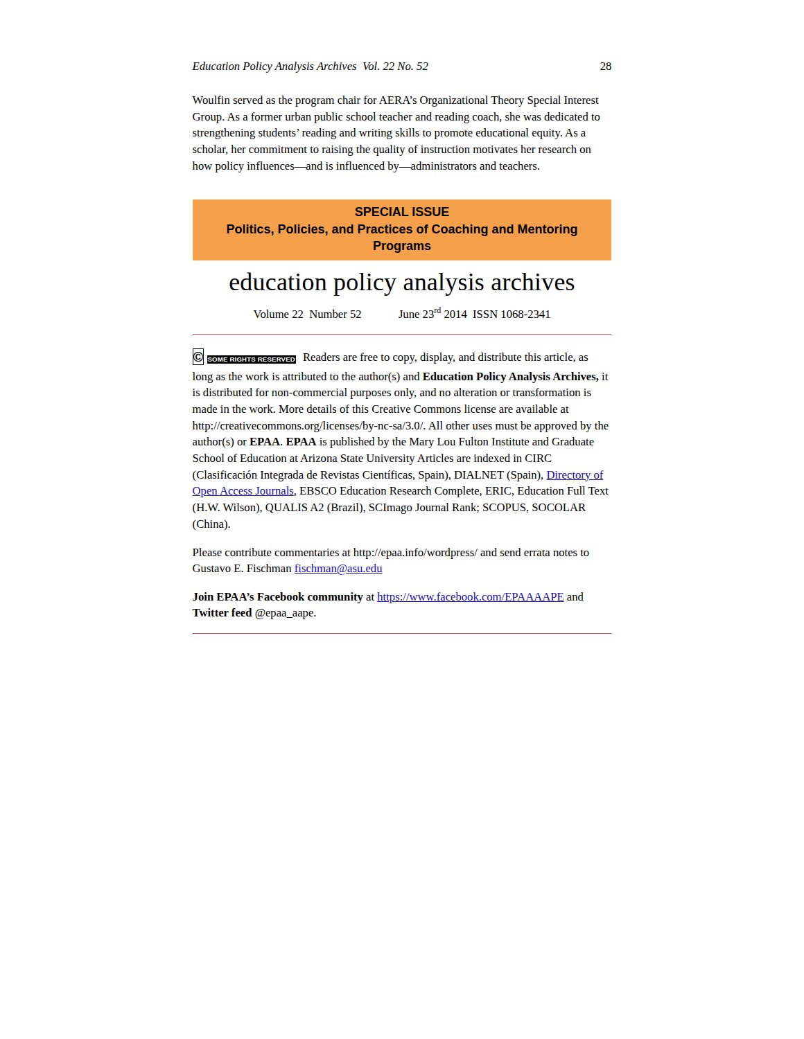Education Policy Analysis Archives Vol. 22 No. 52 28
Woulfin served as the program chair for AERA’s Organizational Theory Special Interest Group. As a former urban public school teacher and reading coach, she was dedicated to strengthening students’ reading and writing skills to promote educational equity. As a scholar, her commitment to raising the quality of instruction motivates her research on how policy influences—and is influenced by—administrators and teachers.
SPECIAL ISSUE
Politics, Policies, and Practices of Coaching and Mentoring Programs
education policy analysis archives
Volume 22 Number 52 June 23rd 2014 ISSN 1068-2341
© SOME RIGHTS RESERVED Readers are free to copy, display, and distribute this article, as long as the work is attributed to the author(s) and Education Policy Analysis Archives, it is distributed for non-commercial purposes only, and no alteration or transformation is made in the work. More details of this Creative Commons license are available at http://creativecommons.org/licenses/by-nc-sa/3.0/. All other uses must be approved by the author(s) or EPAA. EPAA is published by the Mary Lou Fulton Institute and Graduate School of Education at Arizona State University Articles are indexed in CIRC (Clasificación Integrada de Revistas Científicas, Spain), DIALNET (Spain), Directory of Open Access Journals, EBSCO Education Research Complete, ERIC, Education Full Text (H.W. Wilson), QUALIS A2 (Brazil), SCImago Journal Rank; SCOPUS, SOCOLAR (China).
Please contribute commentaries at http://epaa.info/wordpress/ and send errata notes to Gustavo E. Fischman fischman@asu.edu
Join EPAA’s Facebook community at https://www.facebook.com/EPAAAAPE and Twitter feed @epaa_aape.